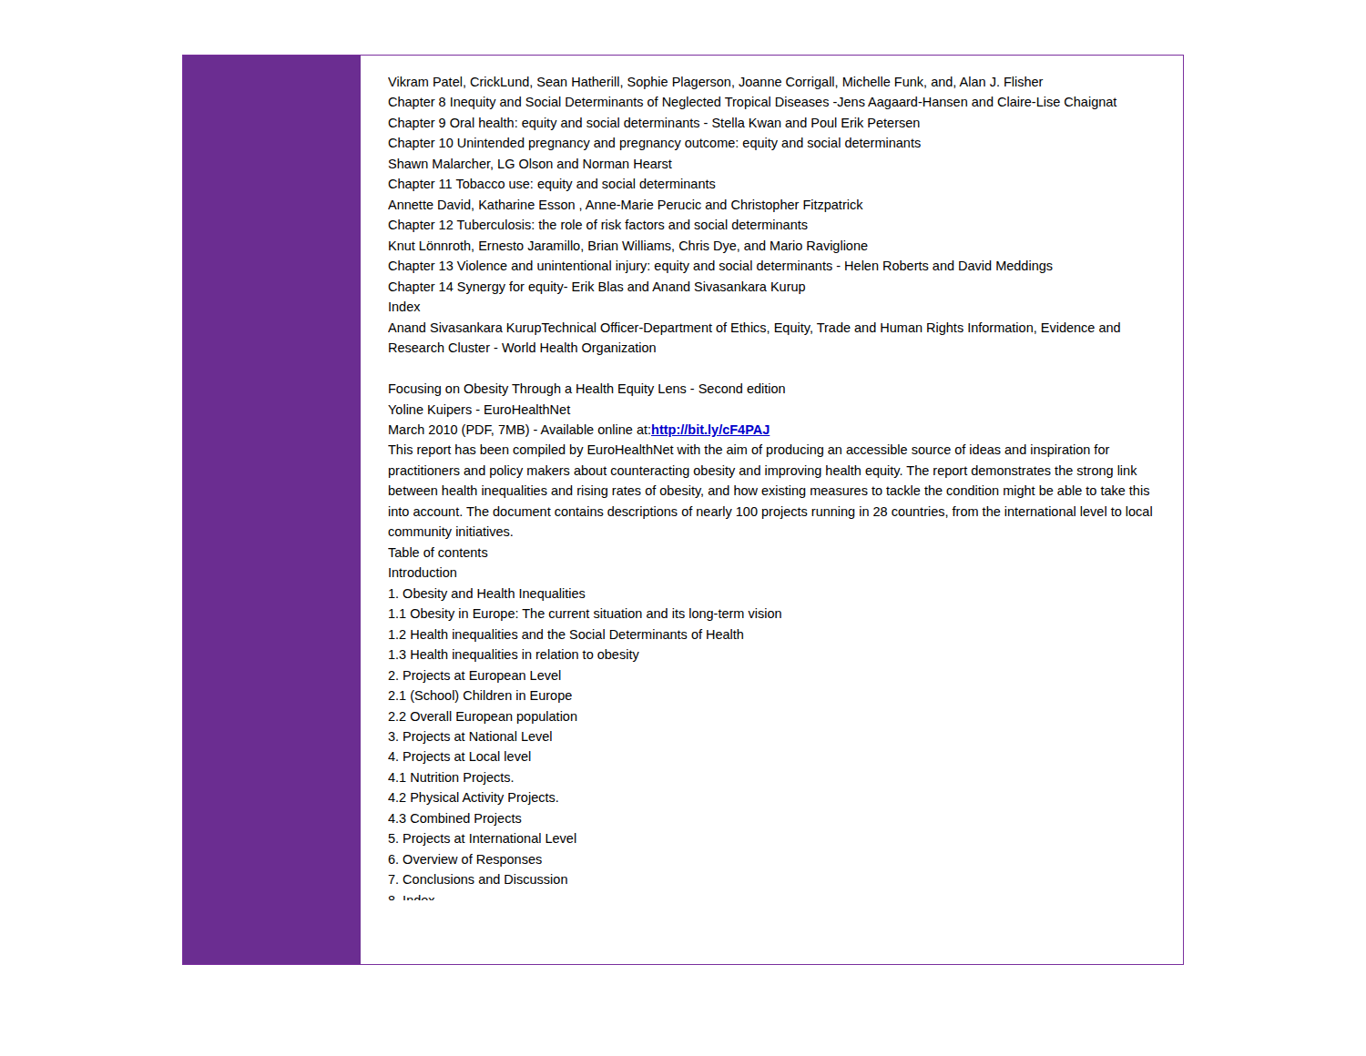Vikram Patel, CrickLund, Sean Hatherill, Sophie Plagerson, Joanne Corrigall, Michelle Funk, and, Alan J. Flisher
Chapter 8 Inequity and Social Determinants of Neglected Tropical Diseases -Jens Aagaard-Hansen and Claire-Lise Chaignat
Chapter 9 Oral health: equity and social determinants - Stella Kwan and Poul Erik Petersen
Chapter 10 Unintended pregnancy and pregnancy outcome: equity and social determinants
Shawn Malarcher, LG Olson and Norman Hearst
Chapter 11 Tobacco use: equity and social determinants
Annette David, Katharine Esson , Anne-Marie Perucic and Christopher Fitzpatrick
Chapter 12 Tuberculosis: the role of risk factors and social determinants
Knut Lönnroth, Ernesto Jaramillo, Brian Williams, Chris Dye, and Mario Raviglione
Chapter 13 Violence and unintentional injury: equity and social determinants - Helen Roberts and David Meddings
Chapter 14 Synergy for equity- Erik Blas and Anand Sivasankara Kurup
Index
Anand Sivasankara KurupTechnical Officer-Department of Ethics, Equity, Trade and Human Rights Information, Evidence and Research Cluster - World Health Organization
Focusing on Obesity Through a Health Equity Lens - Second edition
Yoline Kuipers - EuroHealthNet
March 2010 (PDF, 7MB) - Available online at:http://bit.ly/cF4PAJ
This report has been compiled by EuroHealthNet with the aim of producing an accessible source of ideas and inspiration for practitioners and policy makers about counteracting obesity and improving health equity. The report demonstrates the strong link between health inequalities and rising rates of obesity, and how existing measures to tackle the condition might be able to take this into account. The document contains descriptions of nearly 100 projects running in 28 countries, from the international level to local community initiatives.
Table of contents
Introduction
1. Obesity and Health Inequalities
1.1 Obesity in Europe: The current situation and its long-term vision
1.2 Health inequalities and the Social Determinants of Health
1.3 Health inequalities in relation to obesity
2. Projects at European Level
2.1 (School) Children in Europe
2.2 Overall European population
3. Projects at National Level
4. Projects at Local level
4.1 Nutrition Projects.
4.2 Physical Activity Projects.
4.3 Combined Projects
5. Projects at International Level
6. Overview of Responses
7. Conclusions and Discussion
8. Index